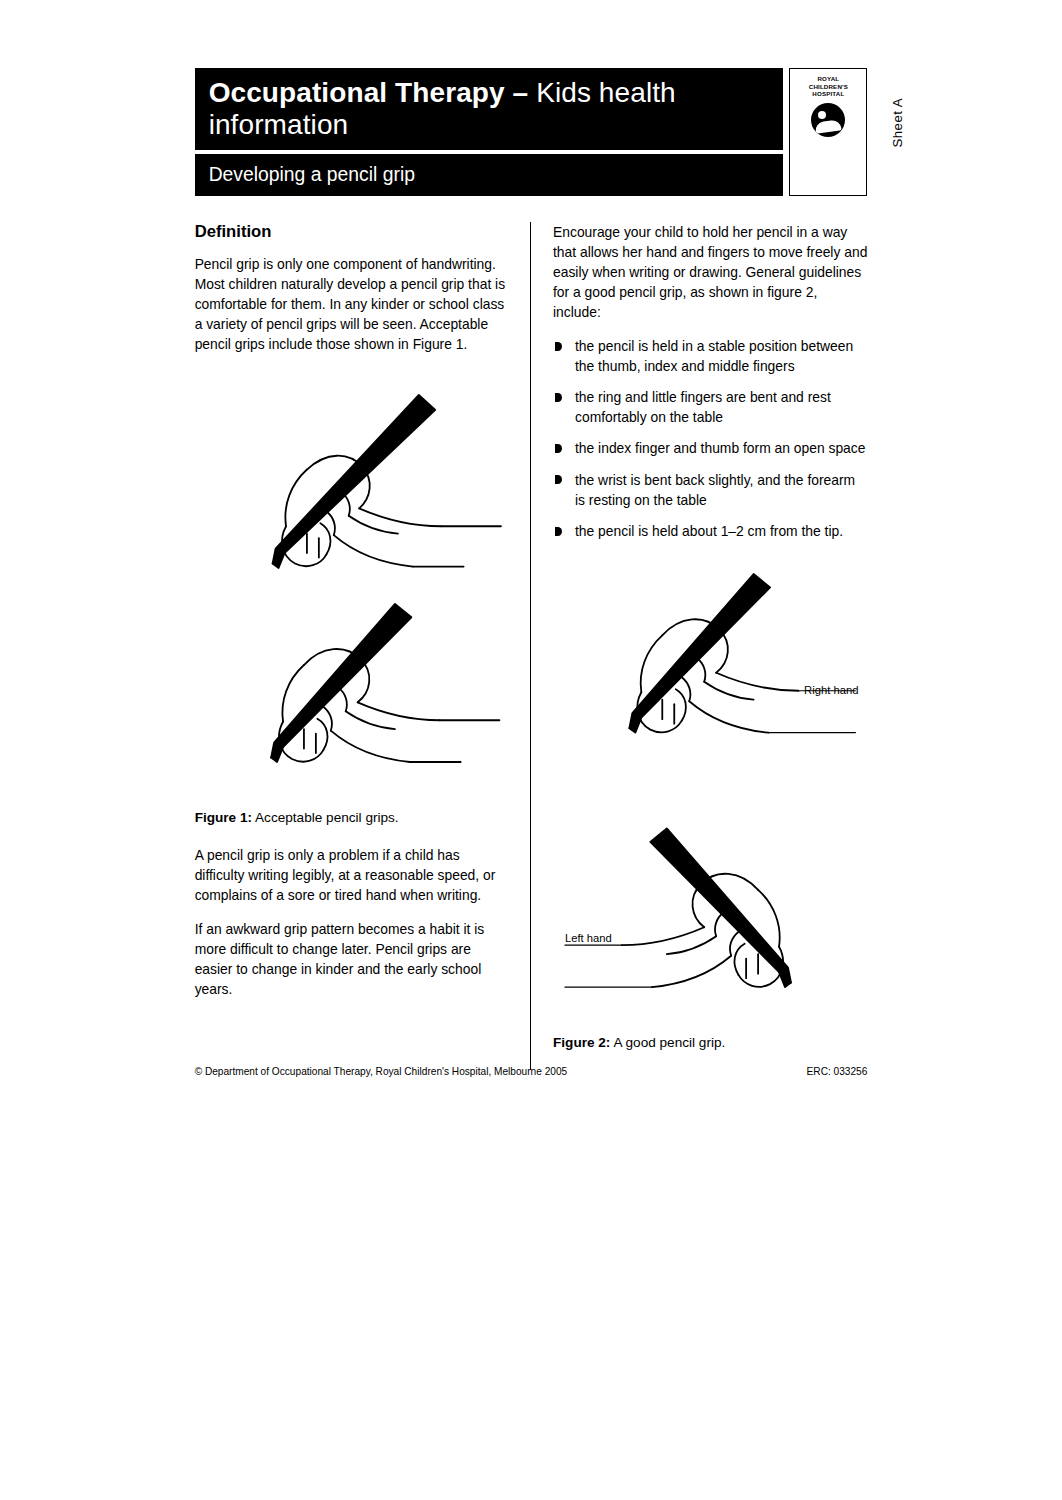Sheet A
Occupational Therapy – Kids health information
Developing a pencil grip
Royal
Children's
Hospital
Definition
Pencil grip is only one component of handwriting. Most children naturally develop a pencil grip that is comfortable for them. In any kinder or school class a variety of pencil grips will be seen. Acceptable pencil grips include those shown in Figure 1.
Figure 1: Acceptable pencil grips.
A pencil grip is only a problem if a child has difficulty writing legibly, at a reasonable speed, or complains of a sore or tired hand when writing.
If an awkward grip pattern becomes a habit it is more difficult to change later. Pencil grips are easier to change in kinder and the early school years.
Encourage your child to hold her pencil in a way that allows her hand and fingers to move freely and easily when writing or drawing. General guidelines for a good pencil grip, as shown in figure 2, include:
the pencil is held in a stable position between the thumb, index and middle fingers
the ring and little fingers are bent and rest comfortably on the table
the index finger and thumb form an open space
the wrist is bent back slightly, and the forearm is resting on the table
the pencil is held about 1–2 cm from the tip.
Right hand Left hand
Figure 2: A good pencil grip.
© Department of Occupational Therapy, Royal Children's Hospital, Melbourne 2005
ERC: 033256